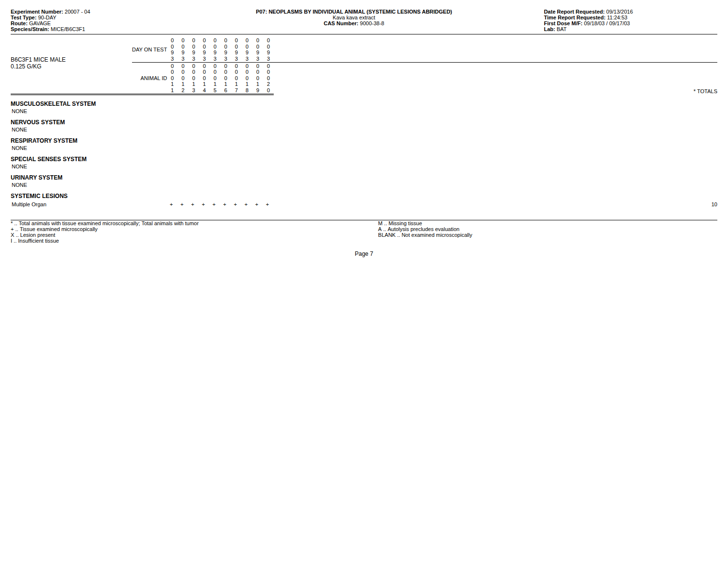| Experiment Number: 20007 - 04 | P07: NEOPLASMS BY INDIVIDUAL ANIMAL (SYSTEMIC LESIONS ABRIDGED) | Date Report Requested: 09/13/2016 |
| Test Type: 90-DAY | Kava kava extract | Time Report Requested: 11:24:53 |
| Route: GAVAGE | CAS Number: 9000-38-8 | First Dose M/F: 09/18/03 / 09/17/03 |
| Species/Strain: MICE/B6C3F1 | | Lab: BAT |
| B6C3F1 MICE MALE | DAY ON TEST | 0 0 9 3 | 0 0 9 3 | 0 0 9 3 | 0 0 9 3 | 0 0 9 3 | 0 0 9 3 | 0 0 9 3 | 0 0 9 3 | 0 0 9 3 | 0 0 9 3 | |
| 0.125 G/KG | ANIMAL ID | 0 0 0 1 1 | 0 0 0 1 2 | 0 0 0 1 3 | 0 0 0 1 4 | 0 0 0 1 5 | 0 0 0 1 6 | 0 0 0 1 7 | 0 0 0 1 8 | 0 0 0 1 9 | 0 0 0 2 0 | * TOTALS |
MUSCULOSKELETAL SYSTEM
NONE
NERVOUS SYSTEM
NONE
RESPIRATORY SYSTEM
NONE
SPECIAL SENSES SYSTEM
NONE
URINARY SYSTEM
NONE
SYSTEMIC LESIONS
| Multiple Organ | | + | + | + | + | + | + | + | + | + | + | 10 |
| * .. Total animals with tissue examined microscopically; Total animals with tumor + .. Tissue examined microscopically X .. Lesion present I .. Insufficient tissue | M .. Missing tissue A .. Autolysis precludes evaluation BLANK .. Not examined microscopically |
Page 7